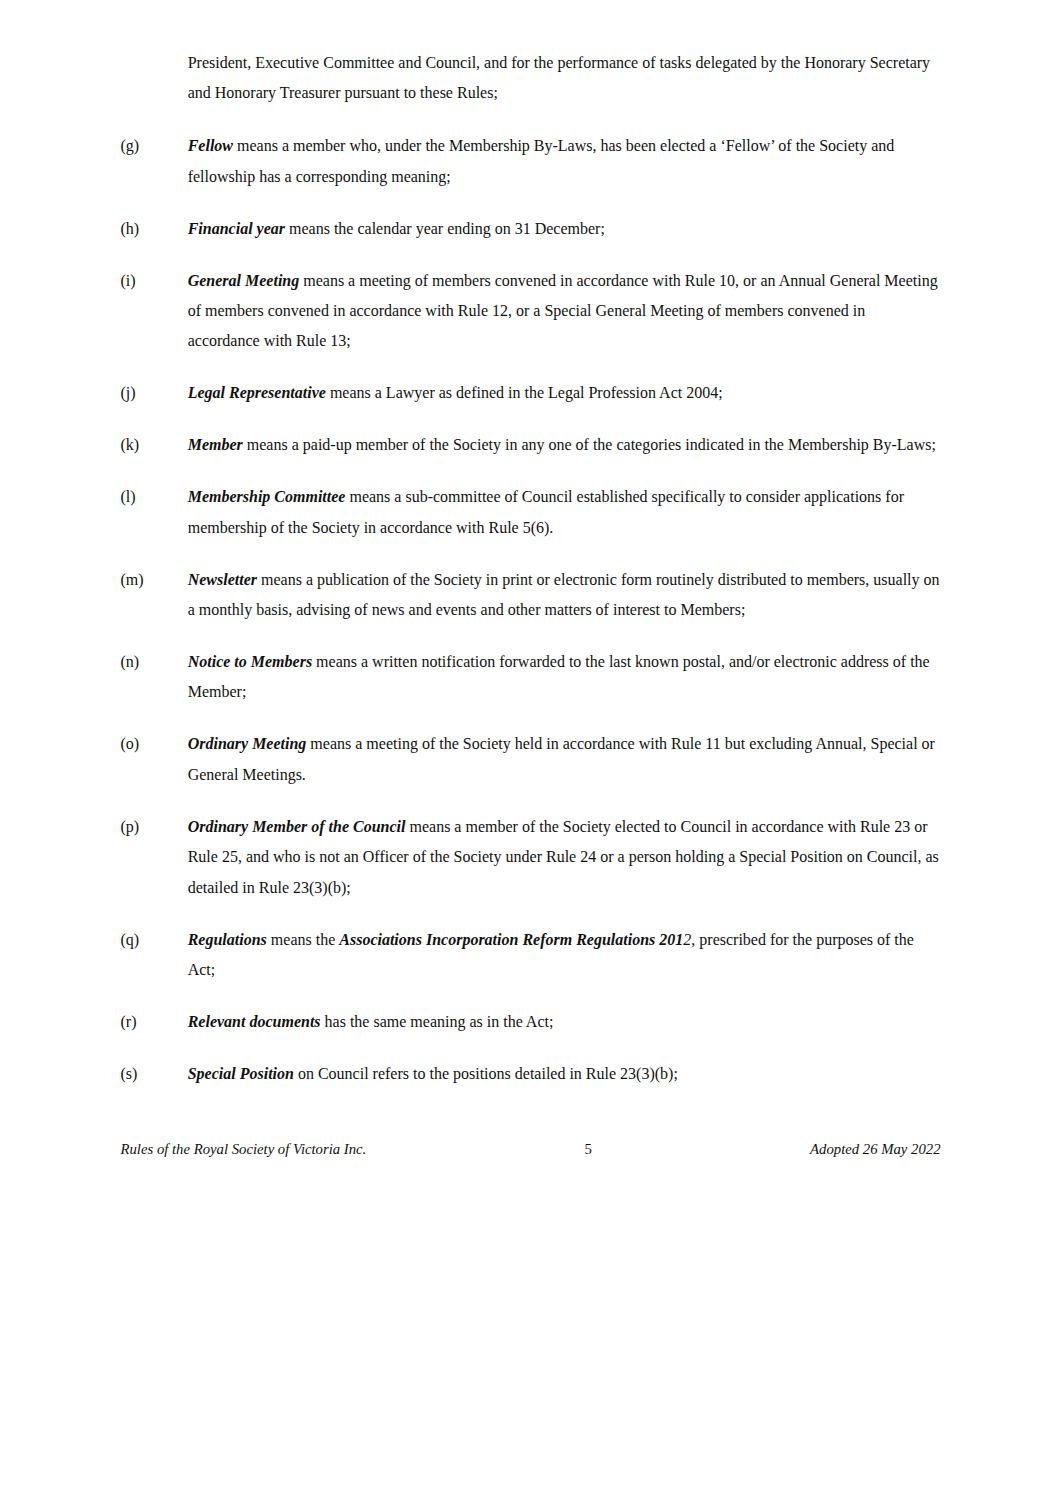President, Executive Committee and Council, and for the performance of tasks delegated by the Honorary Secretary and Honorary Treasurer pursuant to these Rules;
(g)
Fellow means a member who, under the Membership By-Laws, has been elected a ‘Fellow’ of the Society and fellowship has a corresponding meaning;
(h)
Financial year means the calendar year ending on 31 December;
(i)
General Meeting means a meeting of members convened in accordance with Rule 10, or an Annual General Meeting of members convened in accordance with Rule 12, or a Special General Meeting of members convened in accordance with Rule 13;
(j)
Legal Representative means a Lawyer as defined in the Legal Profession Act 2004;
(k)
Member means a paid-up member of the Society in any one of the categories indicated in the Membership By-Laws;
(l)
Membership Committee means a sub-committee of Council established specifically to consider applications for membership of the Society in accordance with Rule 5(6).
(m)
Newsletter means a publication of the Society in print or electronic form routinely distributed to members, usually on a monthly basis, advising of news and events and other matters of interest to Members;
(n)
Notice to Members means a written notification forwarded to the last known postal, and/or electronic address of the Member;
(o)
Ordinary Meeting means a meeting of the Society held in accordance with Rule 11 but excluding Annual, Special or General Meetings.
(p)
Ordinary Member of the Council means a member of the Society elected to Council in accordance with Rule 23 or Rule 25, and who is not an Officer of the Society under Rule 24 or a person holding a Special Position on Council, as detailed in Rule 23(3)(b);
(q)
Regulations means the Associations Incorporation Reform Regulations 2012, prescribed for the purposes of the Act;
(r)
Relevant documents has the same meaning as in the Act;
(s)
Special Position on Council refers to the positions detailed in Rule 23(3)(b);
Rules of the Royal Society of Victoria Inc. 5 Adopted 26 May 2022